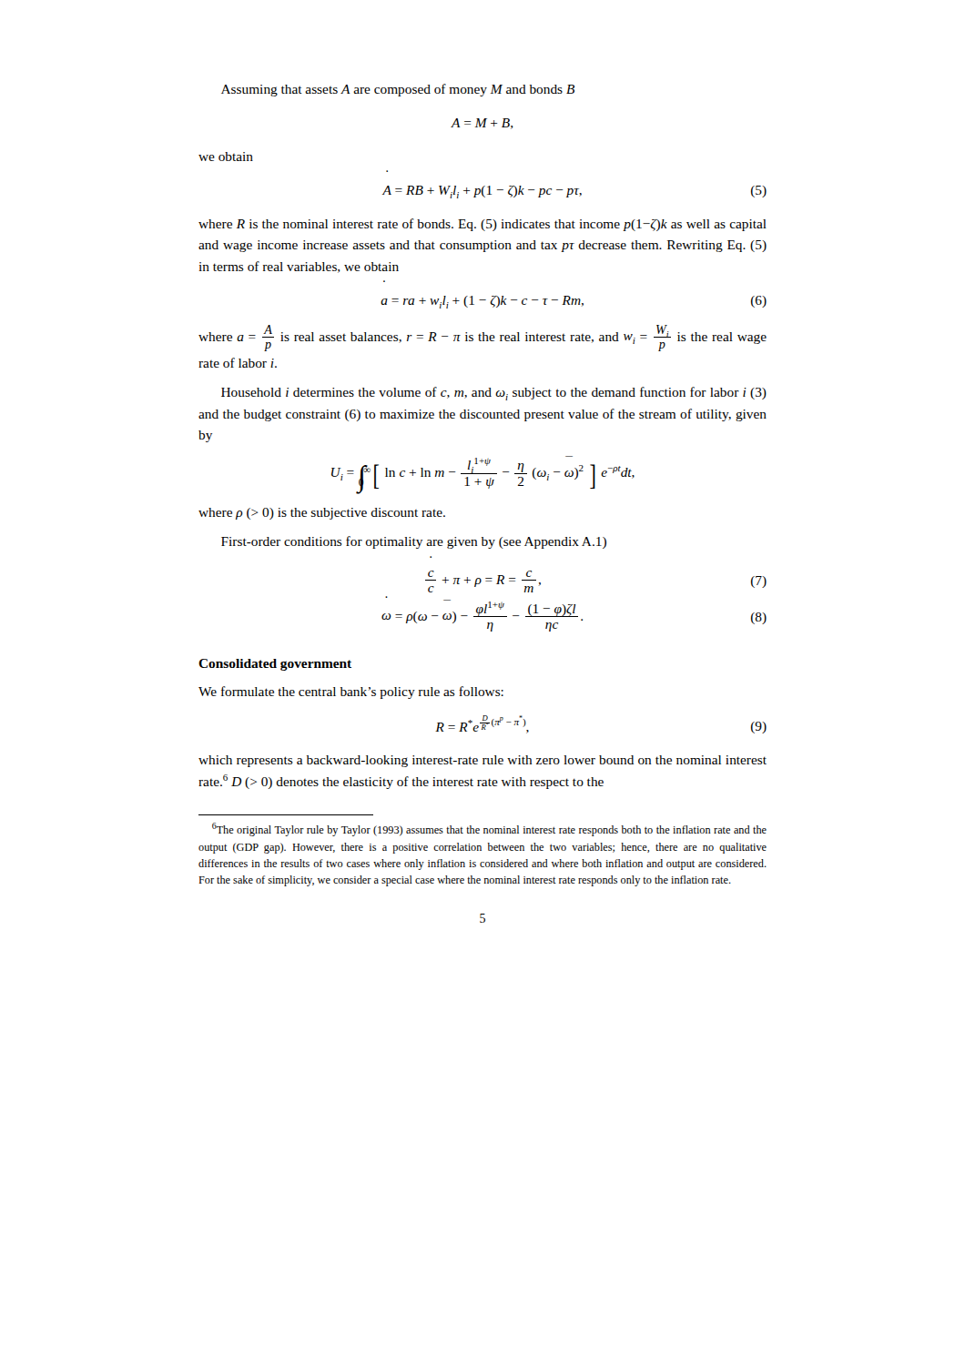Assuming that assets A are composed of money M and bonds B
A = M + B,
we obtain
A = RB + Wili + p(1 − ζ)k − pc − pτ, (5)
where R is the nominal interest rate of bonds. Eq. (5) indicates that income p(1−ζ)k as well as capital and wage income increase assets and that consumption and tax pτ decrease them. Rewriting Eq. (5) in terms of real variables, we obtain
a = ra + wili + (1 − ζ)k − c − τ − Rm, (6)
where a = Ap is real asset balances, r = R − π is the real interest rate, and wi = Wi p is the real wage rate of labor i.
Household i determines the volume of c, m, and ωi subject to the demand function for labor i (3) and the budget constraint (6) to maximize the discounted present value of the stream of utility, given by
Ui = ∫∞0 [ ln c + ln m − li1+ψ 1 + ψ − η 2 (ωi − ω)2 ] e−ρtdt,
where ρ (> 0) is the subjective discount rate.
First-order conditions for optimality are given by (see Appendix A.1)
cc + π + ρ = R = cm, (7)
ω = ρ(ω − ω) − φl1+ψ η − (1 − φ)ζl ηc. (8)
Consolidated government
We formulate the central bank’s policy rule as follows:
R = R*eDR*(πp − π*), (9)
which represents a backward-looking interest-rate rule with zero lower bound on the nominal interest rate.6 D (> 0) denotes the elasticity of the interest rate with respect to the
6The original Taylor rule by Taylor (1993) assumes that the nominal interest rate responds both to the inflation rate and the output (GDP gap). However, there is a positive correlation between the two variables; hence, there are no qualitative differences in the results of two cases where only inflation is considered and where both inflation and output are considered. For the sake of simplicity, we consider a special case where the nominal interest rate responds only to the inflation rate.
5